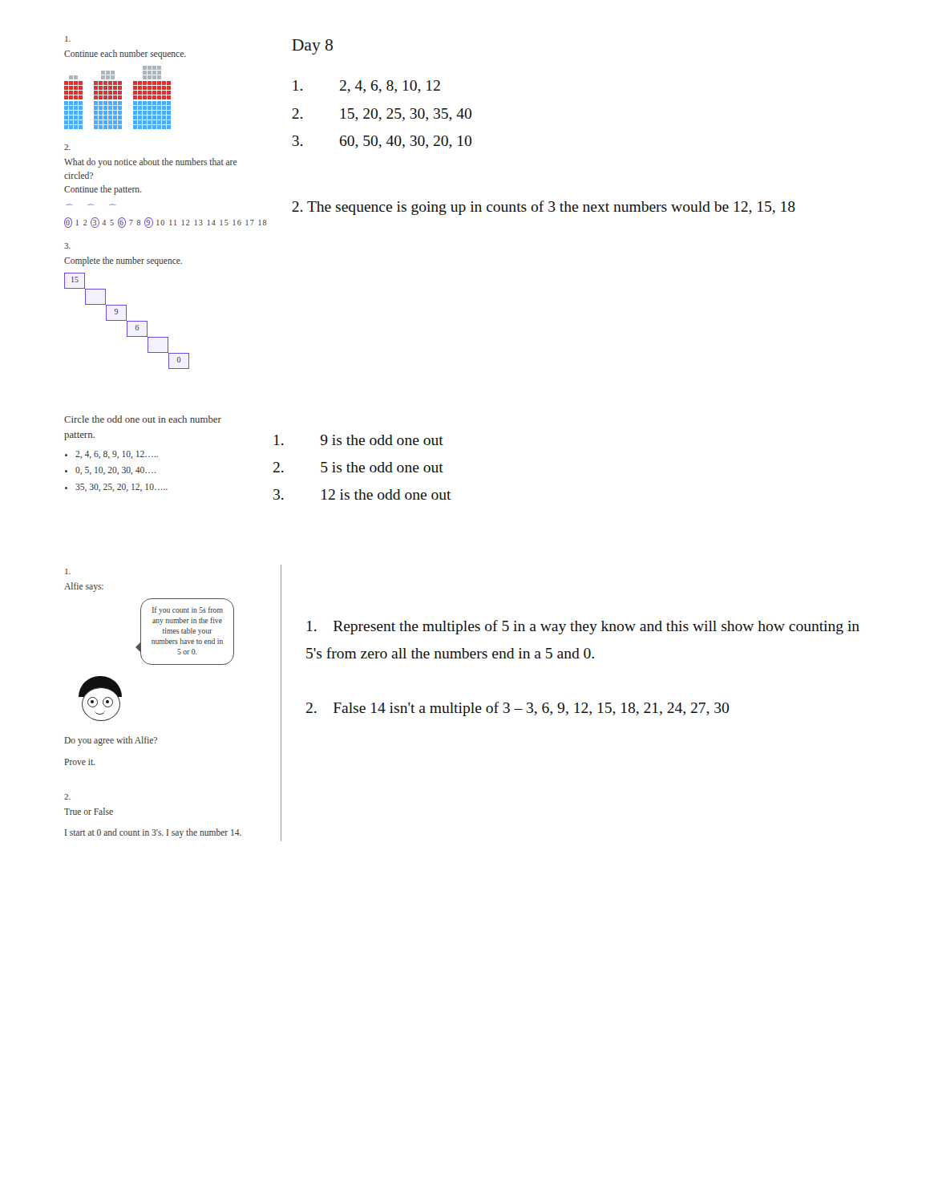1.
Continue each number sequence.
2.
What do you notice about the numbers that are circled?
Continue the pattern.
⌒⌒⌒
0 1 2 3 4 5 6 7 8 9 10 11 12 13 14 15 16 17 18
3.
Complete the number sequence.
15
9
6
0
Day 8
1. 2, 4, 6, 8, 10, 12
2. 15, 20, 25, 30, 35, 40
3. 60, 50, 40, 30, 20, 10
2. The sequence is going up in counts of 3 the next numbers would be 12, 15, 18
Circle the odd one out in each number pattern.
2, 4, 6, 8, 9, 10, 12…..
0, 5, 10, 20, 30, 40….
35, 30, 25, 20, 12, 10…..
1. 9 is the odd one out
2. 5 is the odd one out
3. 12 is the odd one out
1.
Alfie says:
If you count in 5s from any number in the five times table your numbers have to end in 5 or 0.
Do you agree with Alfie?
Prove it.
2.
True or False
I start at 0 and count in 3's. I say the number 14.
1. Represent the multiples of 5 in a way they know and this will show how counting in 5's from zero all the numbers end in a 5 and 0.
2. False 14 isn't a multiple of 3 – 3, 6, 9, 12, 15, 18, 21, 24, 27, 30